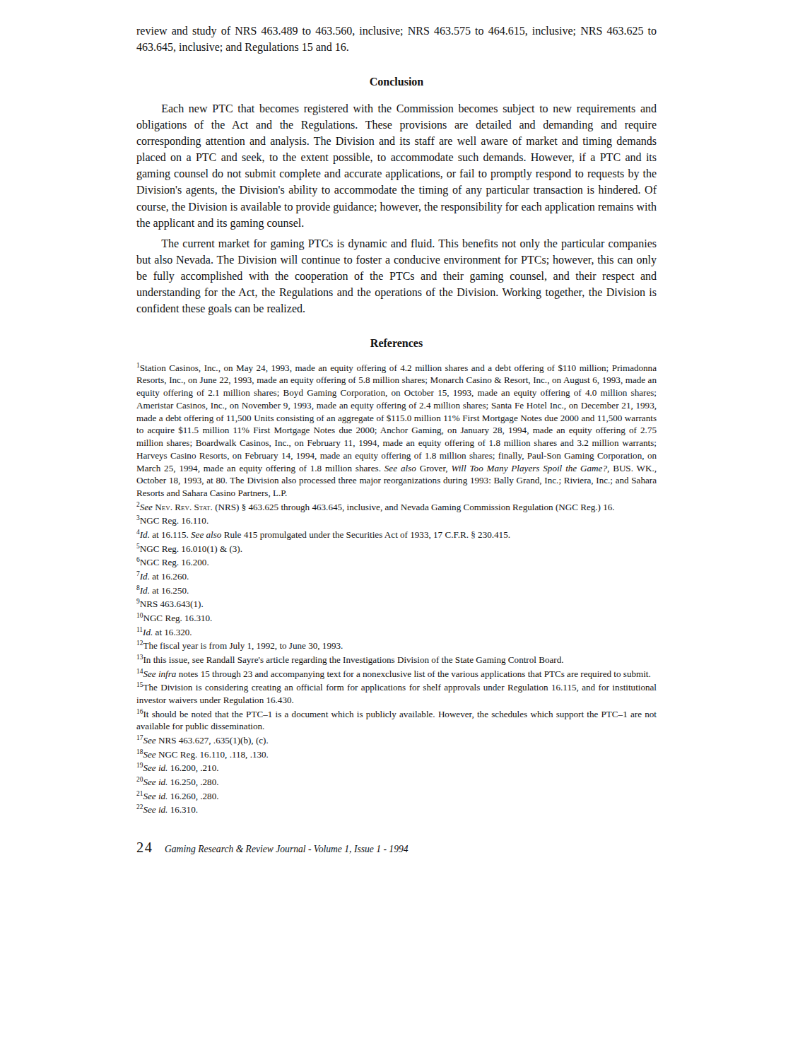review and study of NRS 463.489 to 463.560, inclusive; NRS 463.575 to 464.615, inclusive; NRS 463.625 to 463.645, inclusive; and Regulations 15 and 16.
Conclusion
Each new PTC that becomes registered with the Commission becomes subject to new requirements and obligations of the Act and the Regulations. These provisions are detailed and demanding and require corresponding attention and analysis. The Division and its staff are well aware of market and timing demands placed on a PTC and seek, to the extent possible, to accommodate such demands. However, if a PTC and its gaming counsel do not submit complete and accurate applications, or fail to promptly respond to requests by the Division's agents, the Division's ability to accommodate the timing of any particular transaction is hindered. Of course, the Division is available to provide guidance; however, the responsibility for each application remains with the applicant and its gaming counsel.
The current market for gaming PTCs is dynamic and fluid. This benefits not only the particular companies but also Nevada. The Division will continue to foster a conducive environment for PTCs; however, this can only be fully accomplished with the cooperation of the PTCs and their gaming counsel, and their respect and understanding for the Act, the Regulations and the operations of the Division. Working together, the Division is confident these goals can be realized.
References
1Station Casinos, Inc., on May 24, 1993, made an equity offering of 4.2 million shares and a debt offering of $110 million; Primadonna Resorts, Inc., on June 22, 1993, made an equity offering of 5.8 million shares; Monarch Casino & Resort, Inc., on August 6, 1993, made an equity offering of 2.1 million shares; Boyd Gaming Corporation, on October 15, 1993, made an equity offering of 4.0 million shares; Ameristar Casinos, Inc., on November 9, 1993, made an equity offering of 2.4 million shares; Santa Fe Hotel Inc., on December 21, 1993, made a debt offering of 11,500 Units consisting of an aggregate of $115.0 million 11% First Mortgage Notes due 2000 and 11,500 warrants to acquire $11.5 million 11% First Mortgage Notes due 2000; Anchor Gaming, on January 28, 1994, made an equity offering of 2.75 million shares; Boardwalk Casinos, Inc., on February 11, 1994, made an equity offering of 1.8 million shares and 3.2 million warrants; Harveys Casino Resorts, on February 14, 1994, made an equity offering of 1.8 million shares; finally, Paul-Son Gaming Corporation, on March 25, 1994, made an equity offering of 1.8 million shares. See also Grover, Will Too Many Players Spoil the Game?, BUS. WK., October 18, 1993, at 80. The Division also processed three major reorganizations during 1993: Bally Grand, Inc.; Riviera, Inc.; and Sahara Resorts and Sahara Casino Partners, L.P.
2See Nev. Rev. Stat. (NRS) § 463.625 through 463.645, inclusive, and Nevada Gaming Commission Regulation (NGC Reg.) 16.
3NGC Reg. 16.110.
4Id. at 16.115. See also Rule 415 promulgated under the Securities Act of 1933, 17 C.F.R. § 230.415.
5NGC Reg. 16.010(1) & (3).
6NGC Reg. 16.200.
7Id. at 16.260.
8Id. at 16.250.
9NRS 463.643(1).
10NGC Reg. 16.310.
11Id. at 16.320.
12The fiscal year is from July 1, 1992, to June 30, 1993.
13In this issue, see Randall Sayre's article regarding the Investigations Division of the State Gaming Control Board.
14See infra notes 15 through 23 and accompanying text for a nonexclusive list of the various applications that PTCs are required to submit.
15The Division is considering creating an official form for applications for shelf approvals under Regulation 16.115, and for institutional investor waivers under Regulation 16.430.
16It should be noted that the PTC–1 is a document which is publicly available. However, the schedules which support the PTC–1 are not available for public dissemination.
17See NRS 463.627, .635(1)(b), (c).
18See NGC Reg. 16.110, .118, .130.
19See id. 16.200, .210.
20See id. 16.250, .280.
21See id. 16.260, .280.
22See id. 16.310.
24 Gaming Research & Review Journal - Volume 1, Issue 1 - 1994